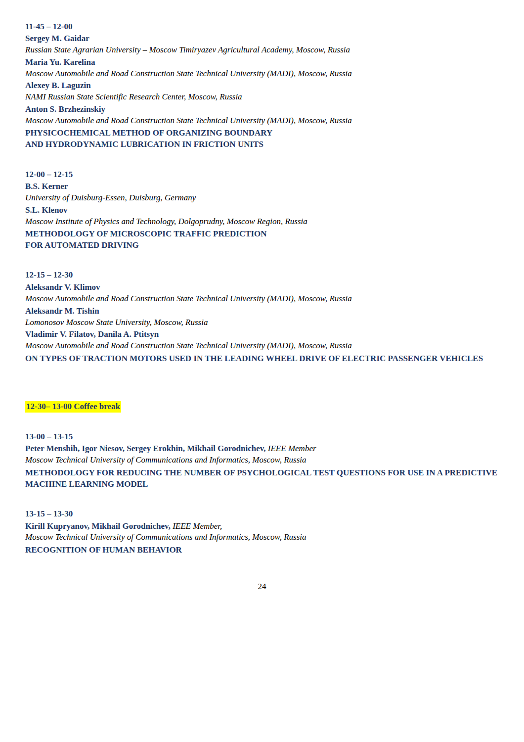11-45 – 12-00
Sergey M. Gaidar
Russian State Agrarian University – Moscow Timiryazev Agricultural Academy, Moscow, Russia
Maria Yu. Karelina
Moscow Automobile and Road Construction State Technical University (MADI), Moscow, Russia
Alexey B. Laguzin
NAMI Russian State Scientific Research Center, Moscow, Russia
Anton S. Brzhezinskiy
Moscow Automobile and Road Construction State Technical University (MADI), Moscow, Russia
Physicochemical method of organizing boundary
and hydrodynamic lubrication in friction units
12-00 – 12-15
B.S. Kerner
University of Duisburg-Essen, Duisburg, Germany
S.L. Klenov
Moscow Institute of Physics and Technology, Dolgoprudny, Moscow Region, Russia
Methodology of microscopic traffic prediction
for automated driving
12-15 – 12-30
Aleksandr V. Klimov
Moscow Automobile and Road Construction State Technical University (MADI), Moscow, Russia
Aleksandr M. Tishin
Lomonosov Moscow State University, Moscow, Russia
Vladimir V. Filatov, Danila A. Ptitsyn
Moscow Automobile and Road Construction State Technical University (MADI), Moscow, Russia
On types of traction motors used in the leading wheel drive of electric passenger vehicles
12-30– 13-00 Coffee break
13-00 – 13-15
Peter Menshih, Igor Niesov, Sergey Erokhin, Mikhail Gorodnichev, IEEE Member
Moscow Technical University of Communications and Informatics, Moscow, Russia
Methodology for reducing the number of psychological test questions for use in a predictive machine learning model
13-15 – 13-30
Kirill Kupryanov, Mikhail Gorodnichev, IEEE Member,
Moscow Technical University of Communications and Informatics, Moscow, Russia
Recognition of human behavior
24